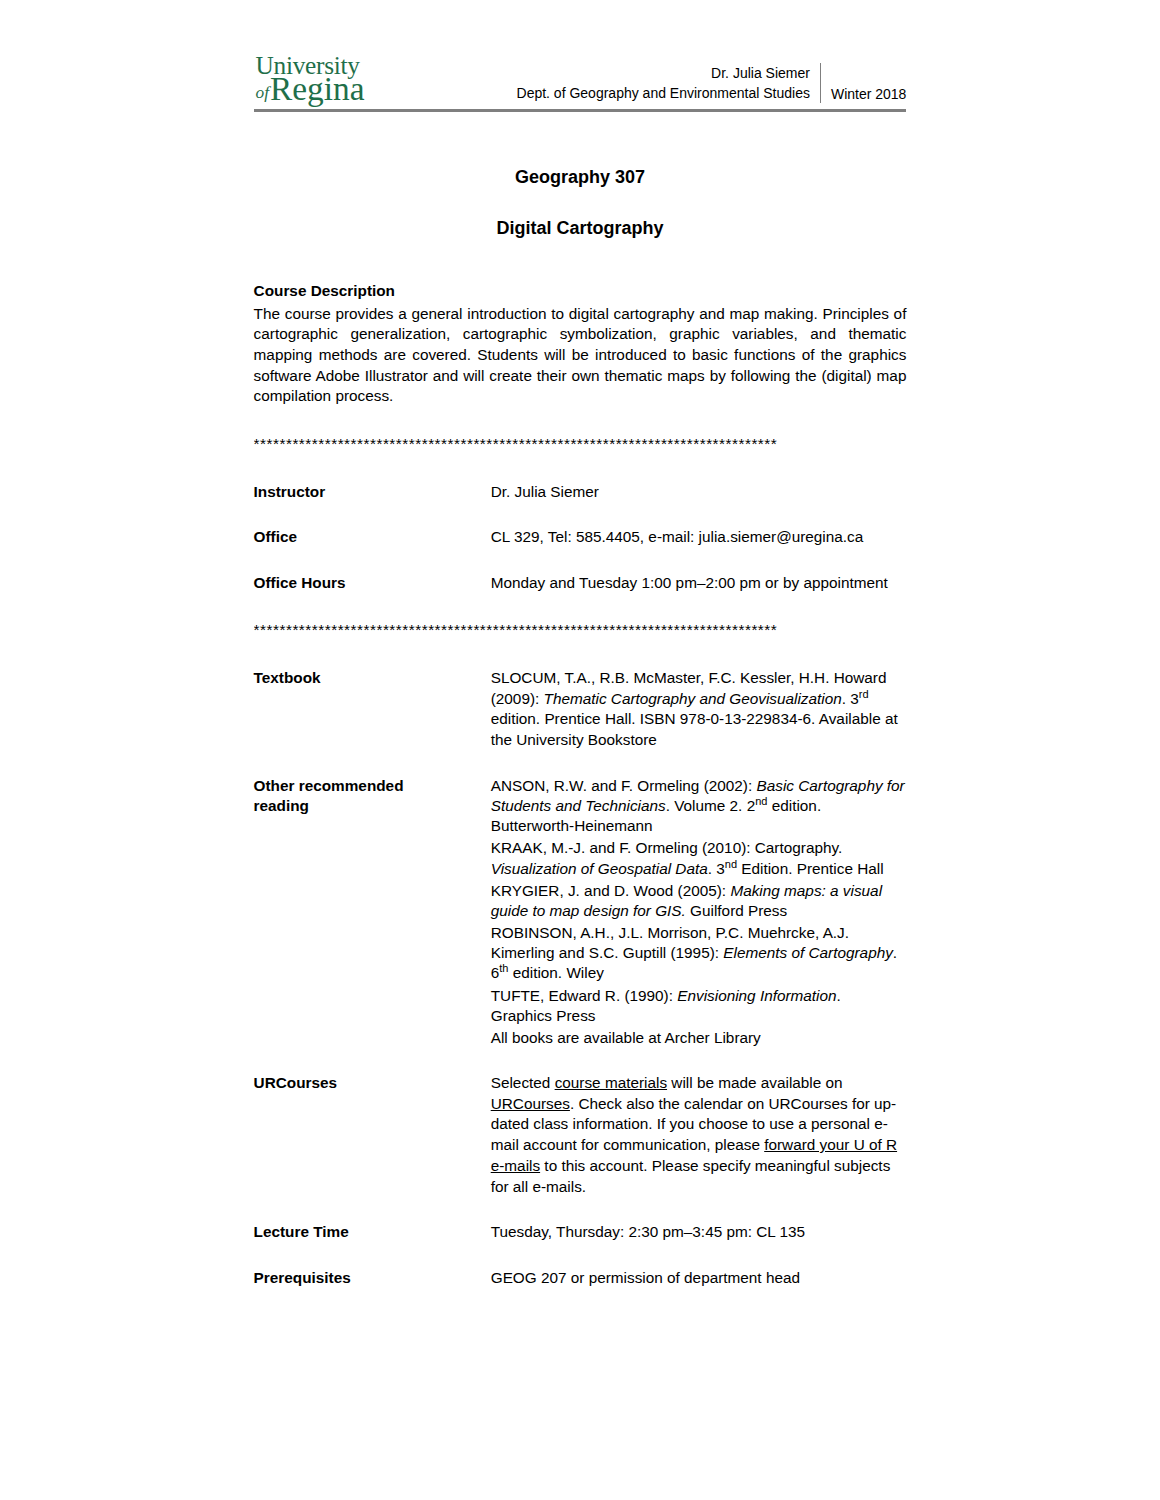University of Regina
Dr. Julia Siemer
Dept. of Geography and Environmental Studies
Winter 2018
Geography 307
Digital Cartography
Course Description
The course provides a general introduction to digital cartography and map making. Principles of cartographic generalization, cartographic symbolization, graphic variables, and thematic mapping methods are covered. Students will be introduced to basic functions of the graphics software Adobe Illustrator and will create their own thematic maps by following the (digital) map compilation process.
*********************************************************************************
| Instructor | Dr. Julia Siemer |
| Office | CL 329, Tel: 585.4405, e-mail: julia.siemer@uregina.ca |
| Office Hours | Monday and Tuesday 1:00 pm–2:00 pm or by appointment |
*********************************************************************************
| Textbook | SLOCUM, T.A., R.B. McMaster, F.C. Kessler, H.H. Howard (2009): Thematic Cartography and Geovisualization . 3 rd edition. Prentice Hall. ISBN 978-0-13-229834-6. Available at the University Bookstore |
| Other recommended reading | ANSON, R.W. and F. Ormeling (2002): Basic Cartography for Students and Technicians . Volume 2. 2 nd edition. Butterworth-Heinemann KRAAK, M.-J. and F. Ormeling (2010): Cartography. Visualization of Geospatial Data . 3 nd Edition. Prentice Hall KRYGIER, J. and D. Wood (2005): Making maps: a visual guide to map design for GIS. Guilford Press ROBINSON, A.H., J.L. Morrison, P.C. Muehrcke, A.J. Kimerling and S.C. Guptill (1995): Elements of Cartography . 6 th edition. Wiley TUFTE, Edward R. (1990): Envisioning Information . Graphics Press All books are available at Archer Library |
| URCourses | Selected course materials will be made available on URCourses . Check also the calendar on URCourses for up-dated class information. If you choose to use a personal e-mail account for communication, please forward your U of R e-mails to this account. Please specify meaningful subjects for all e-mails. |
| Lecture Time | Tuesday, Thursday: 2:30 pm–3:45 pm: CL 135 |
| Prerequisites | GEOG 207 or permission of department head |